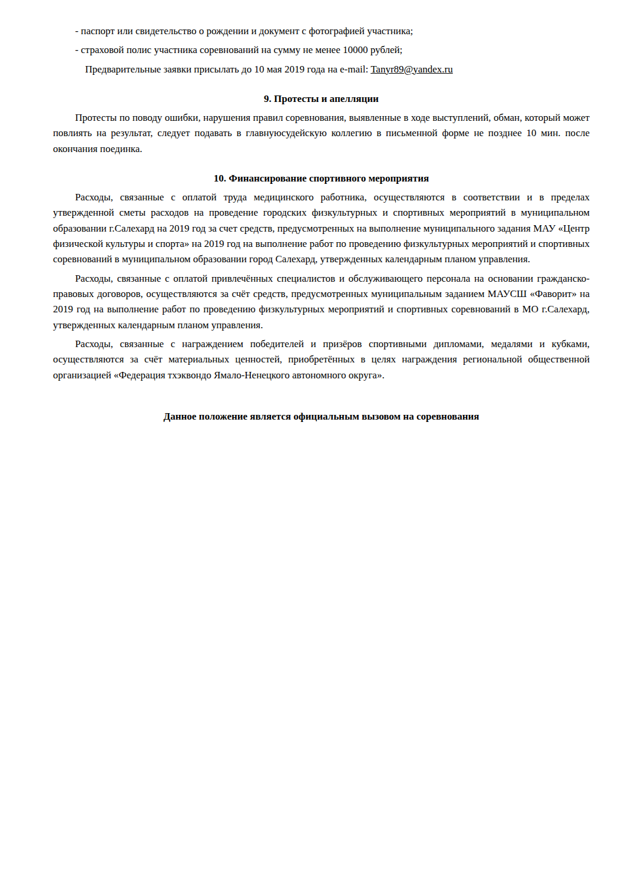- паспорт или свидетельство о рождении и документ с фотографией участника;
- страховой полис участника соревнований на сумму не менее 10000 рублей;
Предварительные заявки присылать до 10 мая 2019 года на e-mail: Tanyr89@yandex.ru
9. Протесты и апелляции
Протесты по поводу ошибки, нарушения правил соревнования, выявленные в ходе выступлений, обман, который может повлиять на результат, следует подавать в главнуюсудейскую коллегию в письменной форме не позднее 10 мин. после окончания поединка.
10. Финансирование спортивного мероприятия
Расходы, связанные с оплатой труда медицинского работника, осуществляются в соответствии и в пределах утвержденной сметы расходов на проведение городских физкультурных и спортивных мероприятий в муниципальном образовании г.Салехард на 2019 год за счет средств, предусмотренных на выполнение муниципального задания МАУ «Центр физической культуры и спорта» на 2019 год на выполнение работ по проведению физкультурных мероприятий и спортивных соревнований в муниципальном образовании город Салехард, утвержденных календарным планом управления.
Расходы, связанные с оплатой привлечённых специалистов и обслуживающего персонала на основании гражданско-правовых договоров, осуществляются за счёт средств, предусмотренных муниципальным заданием МАУСШ «Фаворит» на 2019 год на выполнение работ по проведению физкультурных мероприятий и спортивных соревнований в МО г.Салехард, утвержденных календарным планом управления.
Расходы, связанные с награждением победителей и призёров спортивными дипломами, медалями и кубками, осуществляются за счёт материальных ценностей, приобретённых в целях награждения региональной общественной организацией «Федерация тхэквондо Ямало-Ненецкого автономного округа».
Данное положение является официальным вызовом на соревнования